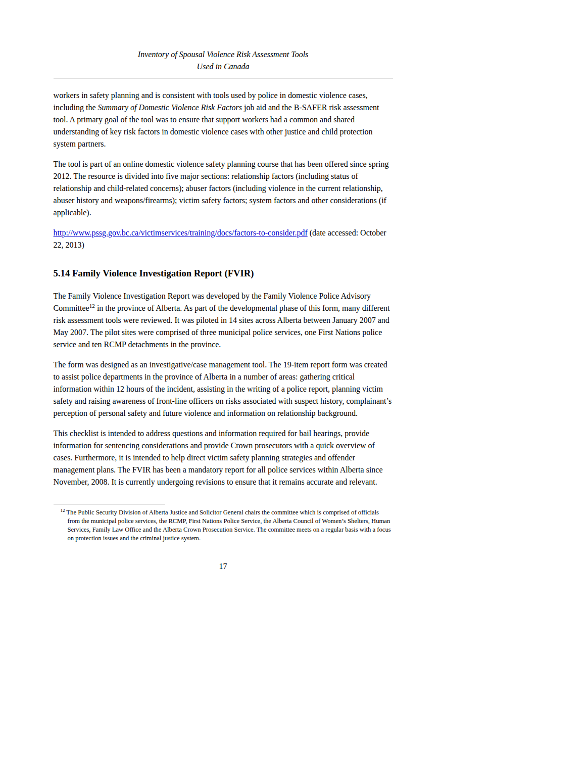Inventory of Spousal Violence Risk Assessment Tools
Used in Canada
workers in safety planning and is consistent with tools used by police in domestic violence cases, including the Summary of Domestic Violence Risk Factors job aid and the B-SAFER risk assessment tool. A primary goal of the tool was to ensure that support workers had a common and shared understanding of key risk factors in domestic violence cases with other justice and child protection system partners.
The tool is part of an online domestic violence safety planning course that has been offered since spring 2012. The resource is divided into five major sections: relationship factors (including status of relationship and child-related concerns); abuser factors (including violence in the current relationship, abuser history and weapons/firearms); victim safety factors; system factors and other considerations (if applicable).
http://www.pssg.gov.bc.ca/victimservices/training/docs/factors-to-consider.pdf (date accessed: October 22, 2013)
5.14 Family Violence Investigation Report (FVIR)
The Family Violence Investigation Report was developed by the Family Violence Police Advisory Committee12 in the province of Alberta. As part of the developmental phase of this form, many different risk assessment tools were reviewed. It was piloted in 14 sites across Alberta between January 2007 and May 2007. The pilot sites were comprised of three municipal police services, one First Nations police service and ten RCMP detachments in the province.
The form was designed as an investigative/case management tool. The 19-item report form was created to assist police departments in the province of Alberta in a number of areas: gathering critical information within 12 hours of the incident, assisting in the writing of a police report, planning victim safety and raising awareness of front-line officers on risks associated with suspect history, complainant’s perception of personal safety and future violence and information on relationship background.
This checklist is intended to address questions and information required for bail hearings, provide information for sentencing considerations and provide Crown prosecutors with a quick overview of cases. Furthermore, it is intended to help direct victim safety planning strategies and offender management plans. The FVIR has been a mandatory report for all police services within Alberta since November, 2008. It is currently undergoing revisions to ensure that it remains accurate and relevant.
12 The Public Security Division of Alberta Justice and Solicitor General chairs the committee which is comprised of officials from the municipal police services, the RCMP, First Nations Police Service, the Alberta Council of Women’s Shelters, Human Services, Family Law Office and the Alberta Crown Prosecution Service. The committee meets on a regular basis with a focus on protection issues and the criminal justice system.
17